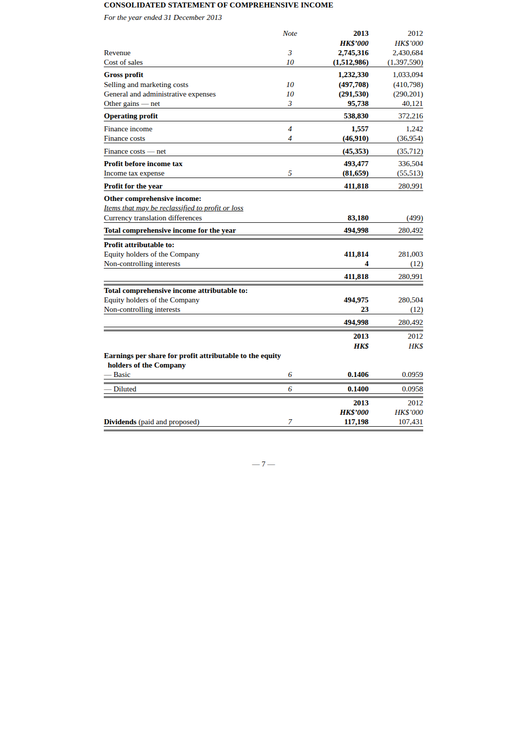CONSOLIDATED STATEMENT OF COMPREHENSIVE INCOME
For the year ended 31 December 2013
| | Note | 2013 | 2012 |
| | | HK$’000 | HK$’000 |
| Revenue | 3 | 2,745,316 | 2,430,684 |
| Cost of sales | 10 | (1,512,986) | (1,397,590) |
| Gross profit | | 1,232,330 | 1,033,094 |
| Selling and marketing costs | 10 | (497,708) | (410,798) |
| General and administrative expenses | 10 | (291,530) | (290,201) |
| Other gains — net | 3 | 95,738 | 40,121 |
| Operating profit | | 538,830 | 372,216 |
| Finance income | 4 | 1,557 | 1,242 |
| Finance costs | 4 | (46,910) | (36,954) |
| Finance costs — net | | (45,353) | (35,712) |
| Profit before income tax | | 493,477 | 336,504 |
| Income tax expense | 5 | (81,659) | (55,513) |
| Profit for the year | | 411,818 | 280,991 |
| Other comprehensive income: | | | |
| Items that may be reclassified to profit or loss | | | |
| Currency translation differences | | 83,180 | (499) |
| Total comprehensive income for the year | | 494,998 | 280,492 |
| Profit attributable to: | | | |
| Equity holders of the Company | | 411,814 | 281,003 |
| Non-controlling interests | | 4 | (12) |
| | | 411,818 | 280,991 |
| Total comprehensive income attributable to: | | | |
| Equity holders of the Company | | 494,975 | 280,504 |
| Non-controlling interests | | 23 | (12) |
| | | 494,998 | 280,492 |
| | | 2013 | 2012 |
| | | HK$ | HK$ |
| Earnings per share for profit attributable to the equity holders of the Company | | | |
| — Basic | 6 | 0.1406 | 0.0959 |
| — Diluted | 6 | 0.1400 | 0.0958 |
| | | 2013 | 2012 |
| | | HK$’000 | HK$’000 |
| Dividends (paid and proposed) | 7 | 117,198 | 107,431 |
— 7 —